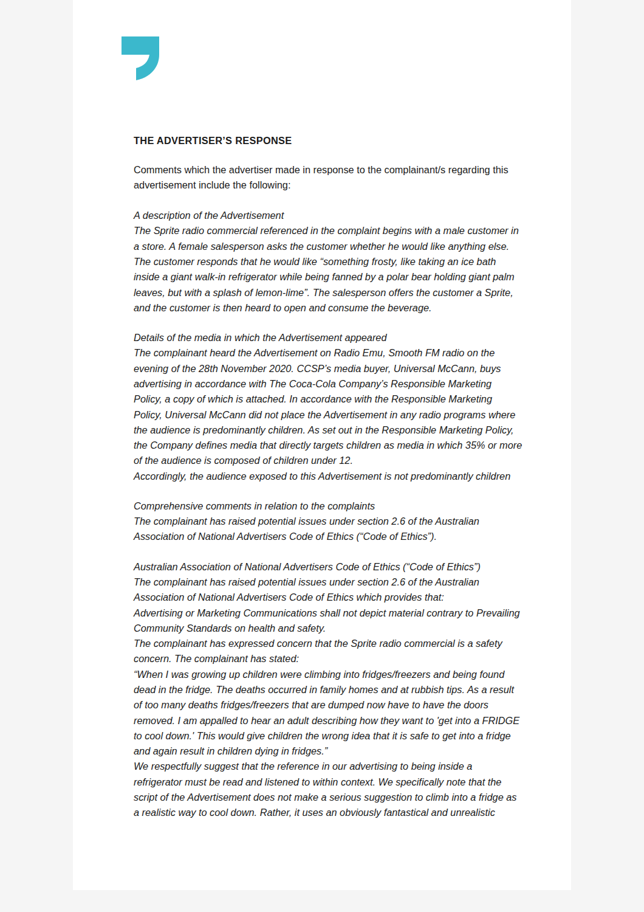The Advertiser’s Response
Comments which the advertiser made in response to the complainant/s regarding this advertisement include the following:
A description of the Advertisement
The Sprite radio commercial referenced in the complaint begins with a male customer in a store. A female salesperson asks the customer whether he would like anything else. The customer responds that he would like “something frosty, like taking an ice bath inside a giant walk-in refrigerator while being fanned by a polar bear holding giant palm leaves, but with a splash of lemon-lime”. The salesperson offers the customer a Sprite, and the customer is then heard to open and consume the beverage.
Details of the media in which the Advertisement appeared
The complainant heard the Advertisement on Radio Emu, Smooth FM radio on the evening of the 28th November 2020. CCSP’s media buyer, Universal McCann, buys advertising in accordance with The Coca-Cola Company’s Responsible Marketing Policy, a copy of which is attached. In accordance with the Responsible Marketing Policy, Universal McCann did not place the Advertisement in any radio programs where the audience is predominantly children. As set out in the Responsible Marketing Policy, the Company defines media that directly targets children as media in which 35% or more of the audience is composed of children under 12.
Accordingly, the audience exposed to this Advertisement is not predominantly children
Comprehensive comments in relation to the complaints
The complainant has raised potential issues under section 2.6 of the Australian Association of National Advertisers Code of Ethics (“Code of Ethics”).
Australian Association of National Advertisers Code of Ethics (“Code of Ethics”)
The complainant has raised potential issues under section 2.6 of the Australian Association of National Advertisers Code of Ethics which provides that:
Advertising or Marketing Communications shall not depict material contrary to Prevailing Community Standards on health and safety.
The complainant has expressed concern that the Sprite radio commercial is a safety concern. The complainant has stated:
“When I was growing up children were climbing into fridges/freezers and being found dead in the fridge. The deaths occurred in family homes and at rubbish tips. As a result of too many deaths fridges/freezers that are dumped now have to have the doors removed. I am appalled to hear an adult describing how they want to 'get into a FRIDGE to cool down.' This would give children the wrong idea that it is safe to get into a fridge and again result in children dying in fridges.”
We respectfully suggest that the reference in our advertising to being inside a refrigerator must be read and listened to within context. We specifically note that the script of the Advertisement does not make a serious suggestion to climb into a fridge as a realistic way to cool down. Rather, it uses an obviously fantastical and unrealistic